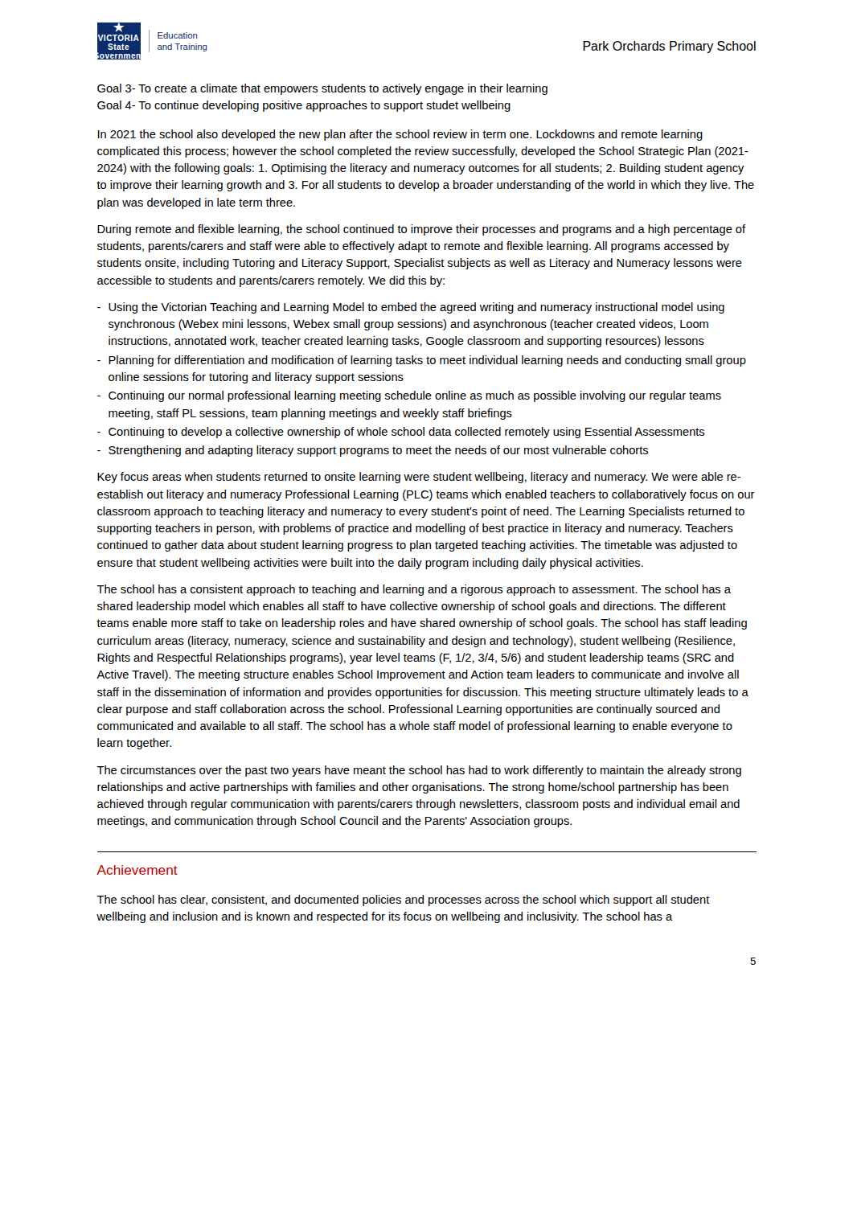★ VICTORIA
State
Government
Education
and Training
Park Orchards Primary School
Goal 3- To create a climate that empowers students to actively engage in their learning
Goal 4- To continue developing positive approaches to support studet wellbeing
In 2021 the school also developed the new plan after the school review in term one. Lockdowns and remote learning complicated this process; however the school completed the review successfully, developed the School Strategic Plan (2021-2024) with the following goals: 1. Optimising the literacy and numeracy outcomes for all students; 2. Building student agency to improve their learning growth and 3. For all students to develop a broader understanding of the world in which they live. The plan was developed in late term three.
During remote and flexible learning, the school continued to improve their processes and programs and a high percentage of students, parents/carers and staff were able to effectively adapt to remote and flexible learning. All programs accessed by students onsite, including Tutoring and Literacy Support, Specialist subjects as well as Literacy and Numeracy lessons were accessible to students and parents/carers remotely. We did this by:
Using the Victorian Teaching and Learning Model to embed the agreed writing and numeracy instructional model using synchronous (Webex mini lessons, Webex small group sessions) and asynchronous (teacher created videos, Loom instructions, annotated work, teacher created learning tasks, Google classroom and supporting resources) lessons
Planning for differentiation and modification of learning tasks to meet individual learning needs and conducting small group online sessions for tutoring and literacy support sessions
Continuing our normal professional learning meeting schedule online as much as possible involving our regular teams meeting, staff PL sessions, team planning meetings and weekly staff briefings
Continuing to develop a collective ownership of whole school data collected remotely using Essential Assessments
Strengthening and adapting literacy support programs to meet the needs of our most vulnerable cohorts
Key focus areas when students returned to onsite learning were student wellbeing, literacy and numeracy. We were able re-establish out literacy and numeracy Professional Learning (PLC) teams which enabled teachers to collaboratively focus on our classroom approach to teaching literacy and numeracy to every student's point of need. The Learning Specialists returned to supporting teachers in person, with problems of practice and modelling of best practice in literacy and numeracy. Teachers continued to gather data about student learning progress to plan targeted teaching activities. The timetable was adjusted to ensure that student wellbeing activities were built into the daily program including daily physical activities.
The school has a consistent approach to teaching and learning and a rigorous approach to assessment. The school has a shared leadership model which enables all staff to have collective ownership of school goals and directions. The different teams enable more staff to take on leadership roles and have shared ownership of school goals. The school has staff leading curriculum areas (literacy, numeracy, science and sustainability and design and technology), student wellbeing (Resilience, Rights and Respectful Relationships programs), year level teams (F, 1/2, 3/4, 5/6) and student leadership teams (SRC and Active Travel). The meeting structure enables School Improvement and Action team leaders to communicate and involve all staff in the dissemination of information and provides opportunities for discussion. This meeting structure ultimately leads to a clear purpose and staff collaboration across the school. Professional Learning opportunities are continually sourced and communicated and available to all staff. The school has a whole staff model of professional learning to enable everyone to learn together.
The circumstances over the past two years have meant the school has had to work differently to maintain the already strong relationships and active partnerships with families and other organisations. The strong home/school partnership has been achieved through regular communication with parents/carers through newsletters, classroom posts and individual email and meetings, and communication through School Council and the Parents' Association groups.
Achievement
The school has clear, consistent, and documented policies and processes across the school which support all student wellbeing and inclusion and is known and respected for its focus on wellbeing and inclusivity. The school has a
5